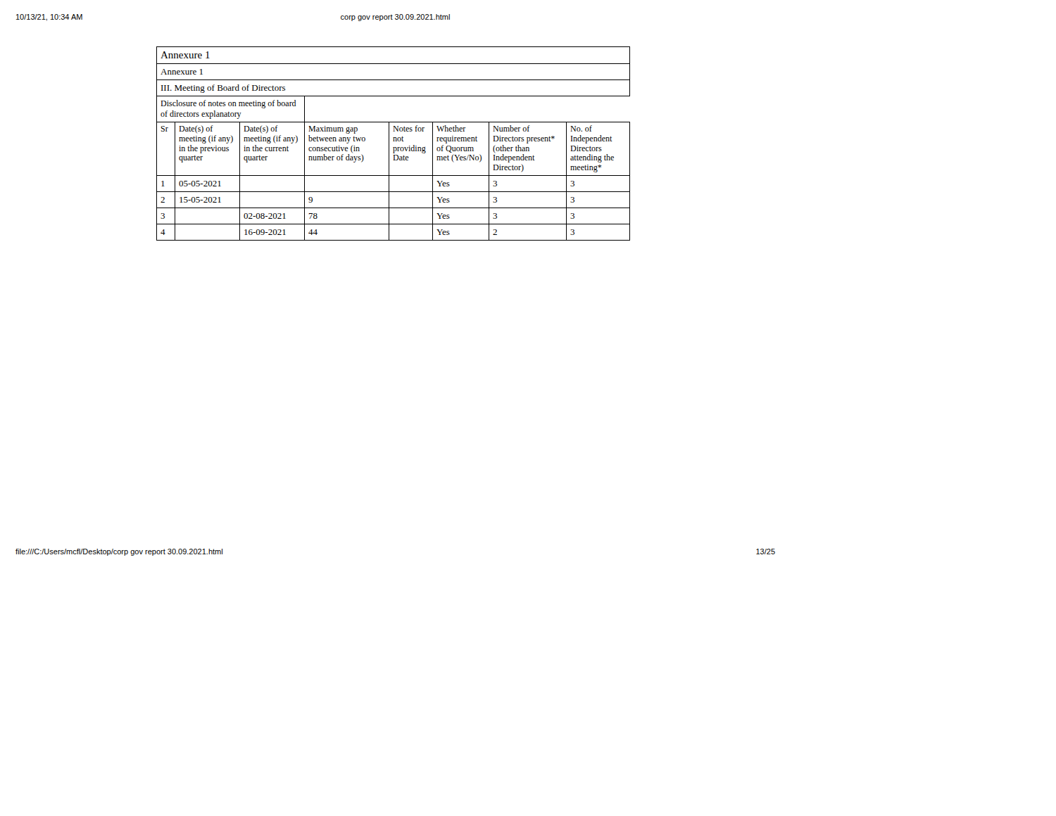10/13/21, 10:34 AM
corp gov report 30.09.2021.html
| Annexure 1 |
| Annexure 1 |
| III. Meeting of Board of Directors |
| Disclosure of notes on meeting of board of directors explanatory | | |
| Sr | Date(s) of meeting (if any) in the previous quarter | Date(s) of meeting (if any) in the current quarter | Maximum gap between any two consecutive (in number of days) | Notes for not providing Date | Whether requirement of Quorum met (Yes/No) | Number of Directors present* (other than Independent Director) | No. of Independent Directors attending the meeting* |
| 1 | 05-05-2021 | | | | Yes | 3 | 3 |
| 2 | 15-05-2021 | | 9 | | Yes | 3 | 3 |
| 3 | | 02-08-2021 | 78 | | Yes | 3 | 3 |
| 4 | | 16-09-2021 | 44 | | Yes | 2 | 3 |
file:///C:/Users/mcfl/Desktop/corp gov report 30.09.2021.html
13/25